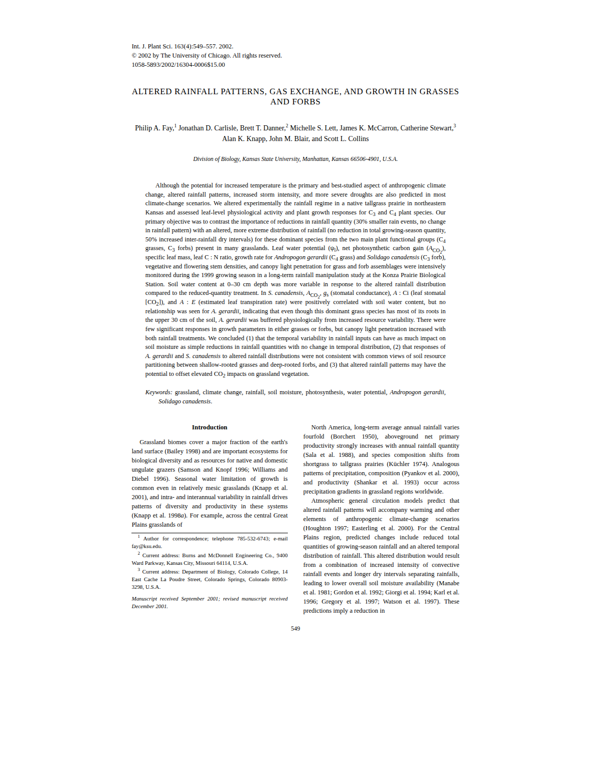Int. J. Plant Sci. 163(4):549–557. 2002.
© 2002 by The University of Chicago. All rights reserved.
1058-5893/2002/16304-0006$15.00
Altered Rainfall Patterns, Gas Exchange, and Growth in Grasses and Forbs
Philip A. Fay,1 Jonathan D. Carlisle, Brett T. Danner,2 Michelle S. Lett, James K. McCarron, Catherine Stewart,3
Alan K. Knapp, John M. Blair, and Scott L. Collins
Division of Biology, Kansas State University, Manhattan, Kansas 66506-4901, U.S.A.
Although the potential for increased temperature is the primary and best-studied aspect of anthropogenic climate change, altered rainfall patterns, increased storm intensity, and more severe droughts are also predicted in most climate-change scenarios. We altered experimentally the rainfall regime in a native tallgrass prairie in northeastern Kansas and assessed leaf-level physiological activity and plant growth responses for C3 and C4 plant species. Our primary objective was to contrast the importance of reductions in rainfall quantity (30% smaller rain events, no change in rainfall pattern) with an altered, more extreme distribution of rainfall (no reduction in total growing-season quantity, 50% increased inter-rainfall dry intervals) for these dominant species from the two main plant functional groups (C4 grasses, C3 forbs) present in many grasslands. Leaf water potential (ψl), net photosynthetic carbon gain (ACO2), specific leaf mass, leaf C : N ratio, growth rate for Andropogon gerardii (C4 grass) and Solidago canadensis (C3 forb), vegetative and flowering stem densities, and canopy light penetration for grass and forb assemblages were intensively monitored during the 1999 growing season in a long-term rainfall manipulation study at the Konza Prairie Biological Station. Soil water content at 0–30 cm depth was more variable in response to the altered rainfall distribution compared to the reduced-quantity treatment. In S. canadensis, ACO2, gs (stomatal conductance), A : Ci (leaf stomatal [CO2]), and A : E (estimated leaf transpiration rate) were positively correlated with soil water content, but no relationship was seen for A. gerardii, indicating that even though this dominant grass species has most of its roots in the upper 30 cm of the soil, A. gerardii was buffered physiologically from increased resource variability. There were few significant responses in growth parameters in either grasses or forbs, but canopy light penetration increased with both rainfall treatments. We concluded (1) that the temporal variability in rainfall inputs can have as much impact on soil moisture as simple reductions in rainfall quantities with no change in temporal distribution, (2) that responses of A. gerardii and S. canadensis to altered rainfall distributions were not consistent with common views of soil resource partitioning between shallow-rooted grasses and deep-rooted forbs, and (3) that altered rainfall patterns may have the potential to offset elevated CO2 impacts on grassland vegetation.
Keywords: grassland, climate change, rainfall, soil moisture, photosynthesis, water potential, Andropogon gerardii, Solidago canadensis.
Introduction
Grassland biomes cover a major fraction of the earth's land surface (Bailey 1998) and are important ecosystems for biological diversity and as resources for native and domestic ungulate grazers (Samson and Knopf 1996; Williams and Diebel 1996). Seasonal water limitation of growth is common even in relatively mesic grasslands (Knapp et al. 2001), and intra- and interannual variability in rainfall drives patterns of diversity and productivity in these systems (Knapp et al. 1998a). For example, across the central Great Plains grasslands of
1 Author for correspondence; telephone 785-532-6743; e-mail fay@ksu.edu.
2 Current address: Burns and McDonnell Engineering Co., 9400 Ward Parkway, Kansas City, Missouri 64114, U.S.A.
3 Current address: Department of Biology, Colorado College, 14 East Cache La Poudre Street, Colorado Springs, Colorado 80903-3298, U.S.A.
Manuscript received September 2001; revised manuscript received December 2001.
North America, long-term average annual rainfall varies fourfold (Borchert 1950), aboveground net primary productivity strongly increases with annual rainfall quantity (Sala et al. 1988), and species composition shifts from shortgrass to tallgrass prairies (Küchler 1974). Analogous patterns of precipitation, composition (Pyankov et al. 2000), and productivity (Shankar et al. 1993) occur across precipitation gradients in grassland regions worldwide.
Atmospheric general circulation models predict that altered rainfall patterns will accompany warming and other elements of anthropogenic climate-change scenarios (Houghton 1997; Easterling et al. 2000). For the Central Plains region, predicted changes include reduced total quantities of growing-season rainfall and an altered temporal distribution of rainfall. This altered distribution would result from a combination of increased intensity of convective rainfall events and longer dry intervals separating rainfalls, leading to lower overall soil moisture availability (Manabe et al. 1981; Gordon et al. 1992; Giorgi et al. 1994; Karl et al. 1996; Gregory et al. 1997; Watson et al. 1997). These predictions imply a reduction in
549